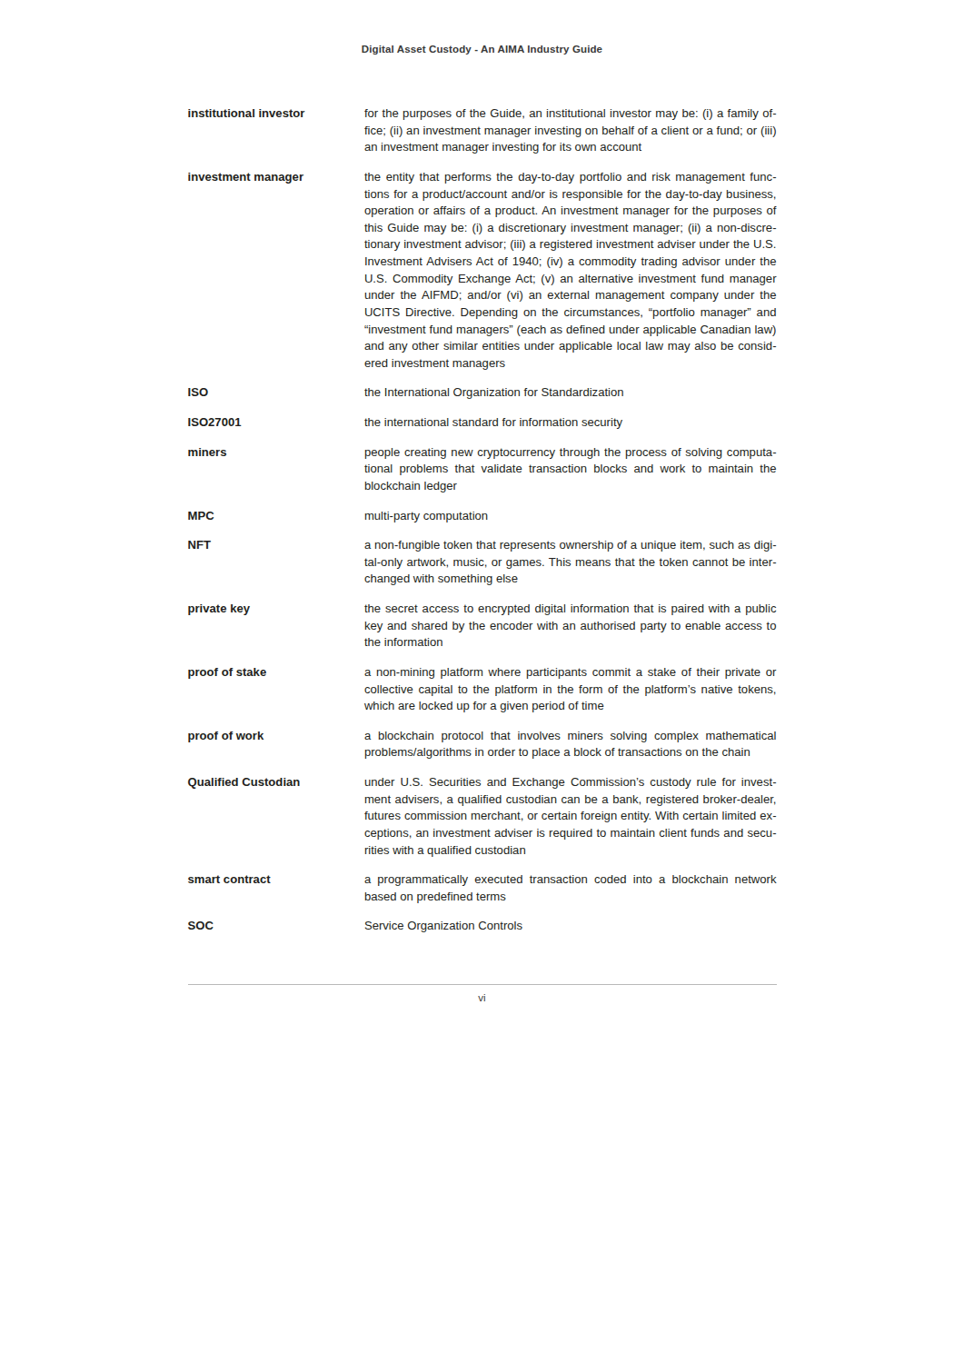Digital Asset Custody - An AIMA Industry Guide
institutional investor
for the purposes of the Guide, an institutional investor may be: (i) a family office; (ii) an investment manager investing on behalf of a client or a fund; or (iii) an investment manager investing for its own account
investment manager
the entity that performs the day-to-day portfolio and risk management functions for a product/account and/or is responsible for the day-to-day business, operation or affairs of a product. An investment manager for the purposes of this Guide may be: (i) a discretionary investment manager; (ii) a non-discretionary investment advisor; (iii) a registered investment adviser under the U.S. Investment Advisers Act of 1940; (iv) a commodity trading advisor under the U.S. Commodity Exchange Act; (v) an alternative investment fund manager under the AIFMD; and/or (vi) an external management company under the UCITS Directive. Depending on the circumstances, “portfolio manager” and “investment fund managers” (each as defined under applicable Canadian law) and any other similar entities under applicable local law may also be considered investment managers
ISO
the International Organization for Standardization
ISO27001
the international standard for information security
miners
people creating new cryptocurrency through the process of solving computational problems that validate transaction blocks and work to maintain the blockchain ledger
MPC
multi-party computation
NFT
a non-fungible token that represents ownership of a unique item, such as digital-only artwork, music, or games. This means that the token cannot be interchanged with something else
private key
the secret access to encrypted digital information that is paired with a public key and shared by the encoder with an authorised party to enable access to the information
proof of stake
a non-mining platform where participants commit a stake of their private or collective capital to the platform in the form of the platform’s native tokens, which are locked up for a given period of time
proof of work
a blockchain protocol that involves miners solving complex mathematical problems/algorithms in order to place a block of transactions on the chain
Qualified Custodian
under U.S. Securities and Exchange Commission’s custody rule for investment advisers, a qualified custodian can be a bank, registered broker-dealer, futures commission merchant, or certain foreign entity. With certain limited exceptions, an investment adviser is required to maintain client funds and securities with a qualified custodian
smart contract
a programmatically executed transaction coded into a blockchain network based on predefined terms
SOC
Service Organization Controls
vi